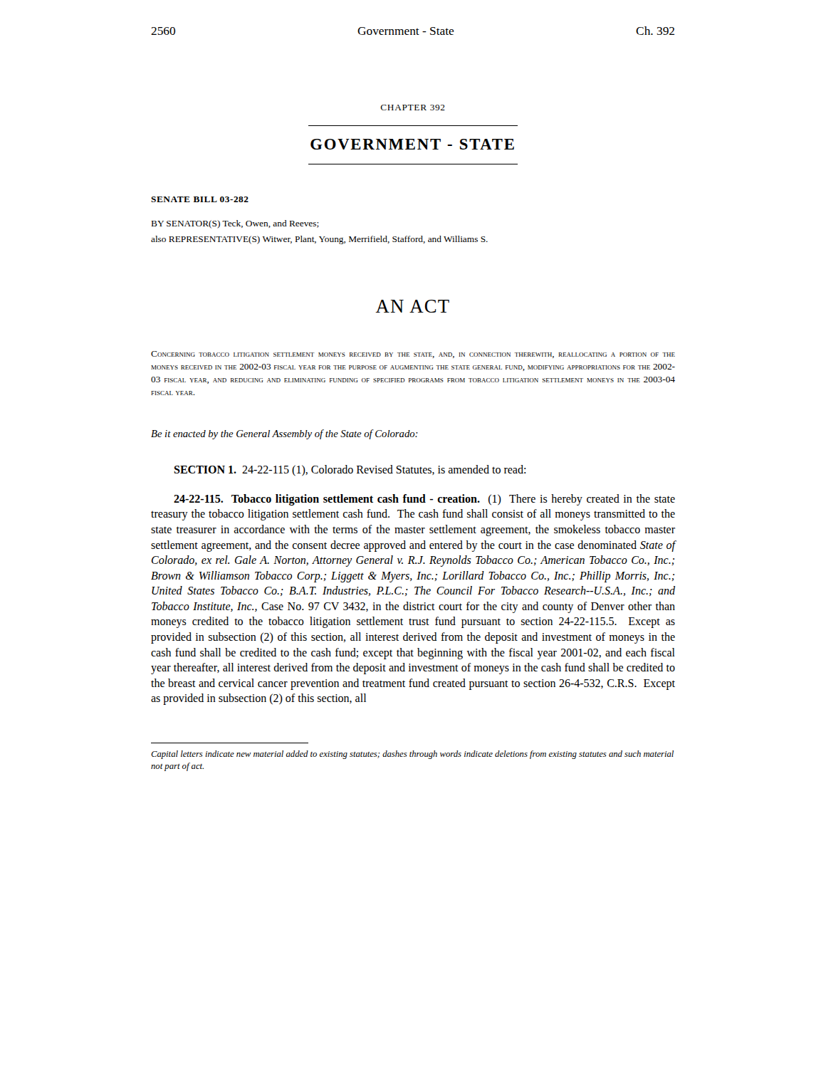2560 Government - State Ch. 392
CHAPTER 392
GOVERNMENT - STATE
SENATE BILL 03-282
BY SENATOR(S) Teck, Owen, and Reeves;
also REPRESENTATIVE(S) Witwer, Plant, Young, Merrifield, Stafford, and Williams S.
AN ACT
Concerning tobacco litigation settlement moneys received by the state, and, in connection therewith, reallocating a portion of the moneys received in the 2002-03 fiscal year for the purpose of augmenting the state general fund, modifying appropriations for the 2002-03 fiscal year, and reducing and eliminating funding of specified programs from tobacco litigation settlement moneys in the 2003-04 fiscal year.
Be it enacted by the General Assembly of the State of Colorado:
SECTION 1. 24-22-115 (1), Colorado Revised Statutes, is amended to read:
24-22-115. Tobacco litigation settlement cash fund - creation. (1) There is hereby created in the state treasury the tobacco litigation settlement cash fund. The cash fund shall consist of all moneys transmitted to the state treasurer in accordance with the terms of the master settlement agreement, the smokeless tobacco master settlement agreement, and the consent decree approved and entered by the court in the case denominated State of Colorado, ex rel. Gale A. Norton, Attorney General v. R.J. Reynolds Tobacco Co.; American Tobacco Co., Inc.; Brown & Williamson Tobacco Corp.; Liggett & Myers, Inc.; Lorillard Tobacco Co., Inc.; Phillip Morris, Inc.; United States Tobacco Co.; B.A.T. Industries, P.L.C.; The Council For Tobacco Research--U.S.A., Inc.; and Tobacco Institute, Inc., Case No. 97 CV 3432, in the district court for the city and county of Denver other than moneys credited to the tobacco litigation settlement trust fund pursuant to section 24-22-115.5. Except as provided in subsection (2) of this section, all interest derived from the deposit and investment of moneys in the cash fund shall be credited to the cash fund; except that beginning with the fiscal year 2001-02, and each fiscal year thereafter, all interest derived from the deposit and investment of moneys in the cash fund shall be credited to the breast and cervical cancer prevention and treatment fund created pursuant to section 26-4-532, C.R.S. Except as provided in subsection (2) of this section, all
Capital letters indicate new material added to existing statutes; dashes through words indicate deletions from existing statutes and such material not part of act.